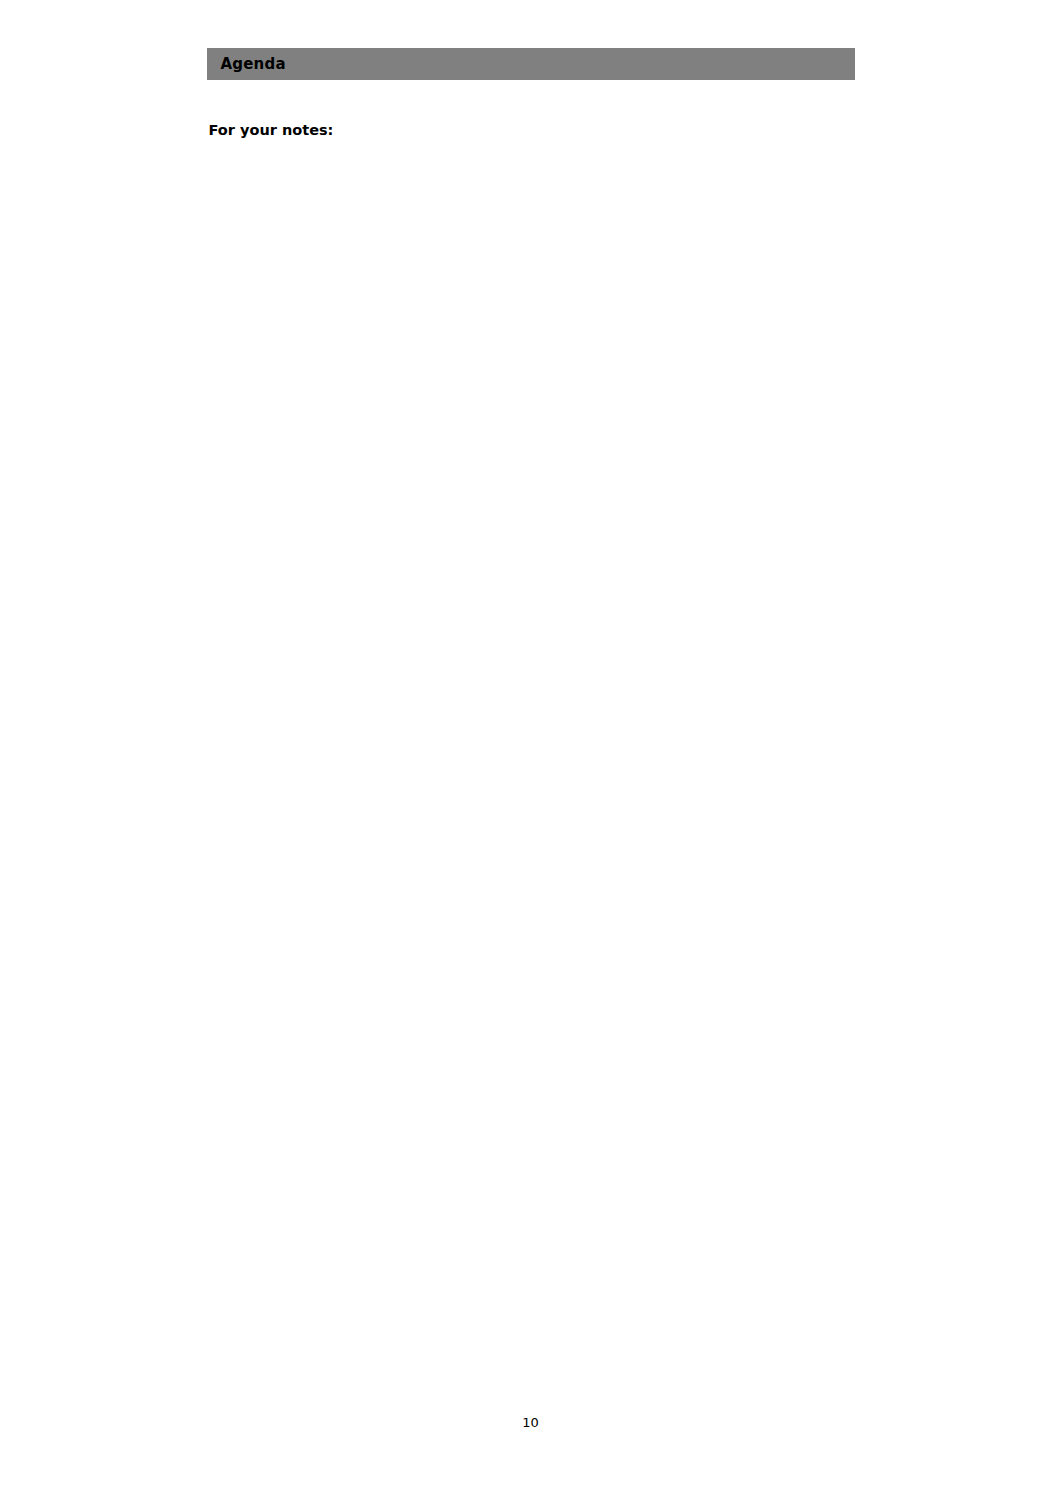Agenda
For your notes:
10